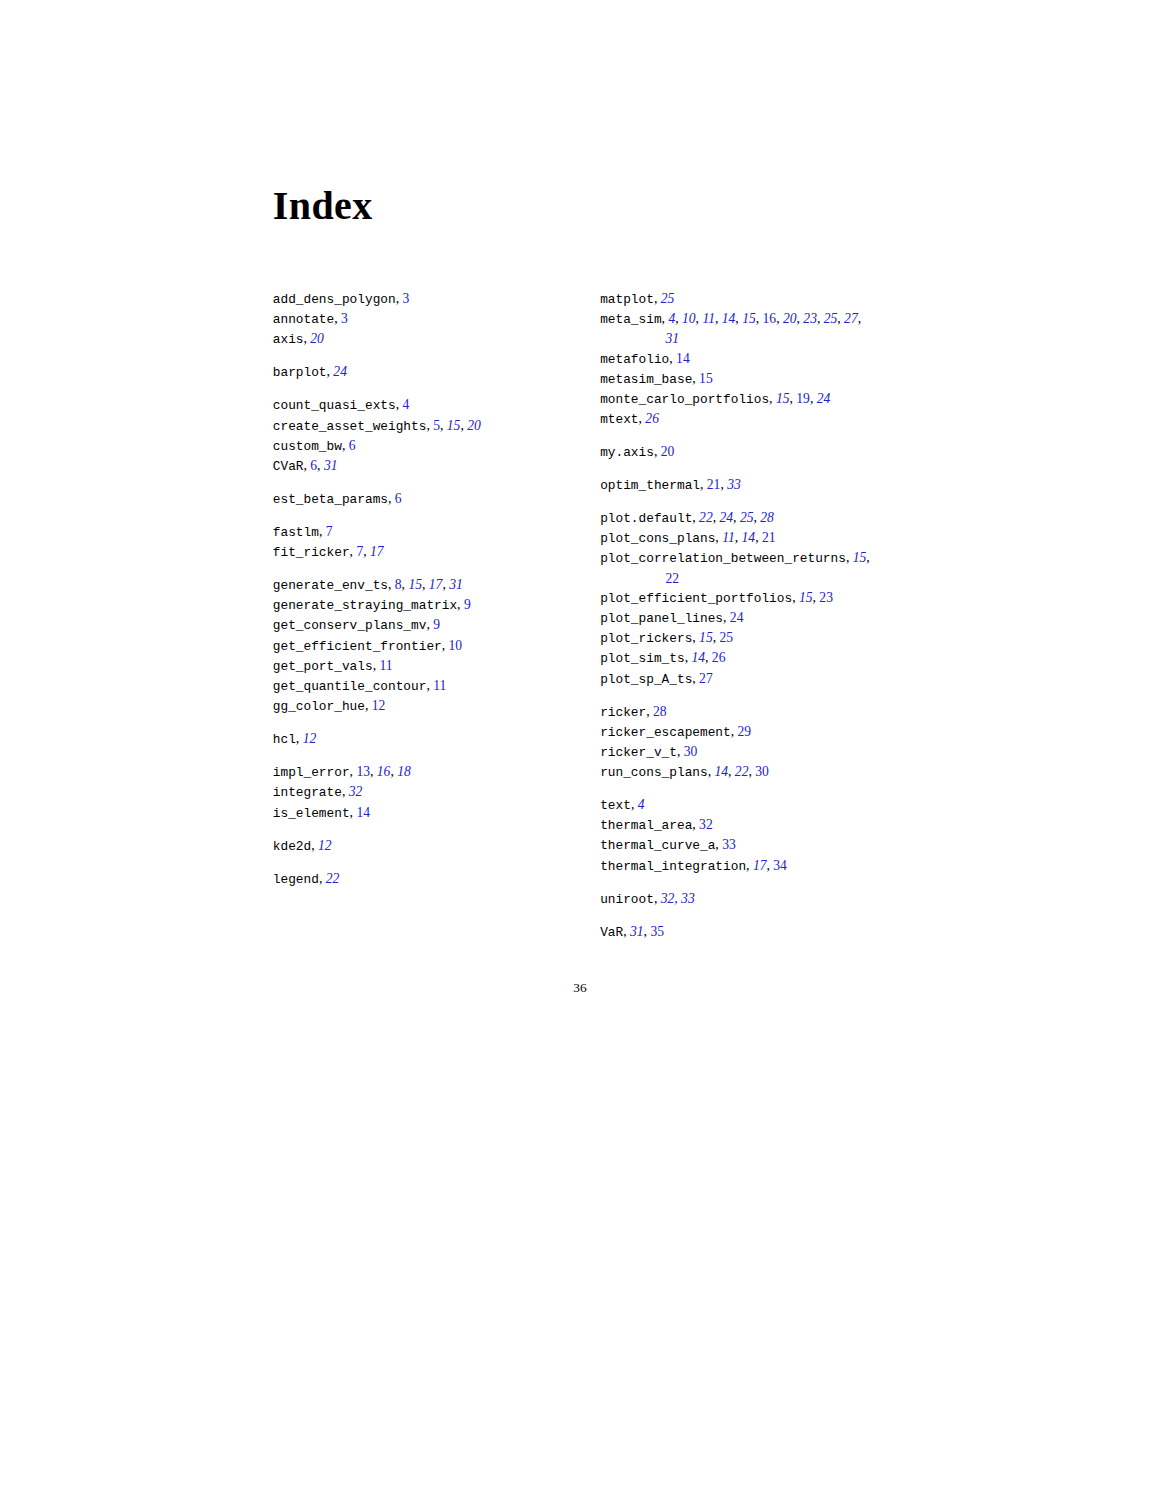Index
add_dens_polygon, 3
annotate, 3
axis, 20
barplot, 24
count_quasi_exts, 4
create_asset_weights, 5, 15, 20
custom_bw, 6
CVaR, 6, 31
est_beta_params, 6
fastlm, 7
fit_ricker, 7, 17
generate_env_ts, 8, 15, 17, 31
generate_straying_matrix, 9
get_conserv_plans_mv, 9
get_efficient_frontier, 10
get_port_vals, 11
get_quantile_contour, 11
gg_color_hue, 12
hcl, 12
impl_error, 13, 16, 18
integrate, 32
is_element, 14
kde2d, 12
legend, 22
matplot, 25
meta_sim, 4, 10, 11, 14, 15, 16, 20, 23, 25, 27, 31
metafolio, 14
metasim_base, 15
monte_carlo_portfolios, 15, 19, 24
mtext, 26
my.axis, 20
optim_thermal, 21, 33
plot.default, 22, 24, 25, 28
plot_cons_plans, 11, 14, 21
plot_correlation_between_returns, 15, 22
plot_efficient_portfolios, 15, 23
plot_panel_lines, 24
plot_rickers, 15, 25
plot_sim_ts, 14, 26
plot_sp_A_ts, 27
ricker, 28
ricker_escapement, 29
ricker_v_t, 30
run_cons_plans, 14, 22, 30
text, 4
thermal_area, 32
thermal_curve_a, 33
thermal_integration, 17, 34
uniroot, 32, 33
VaR, 31, 35
36